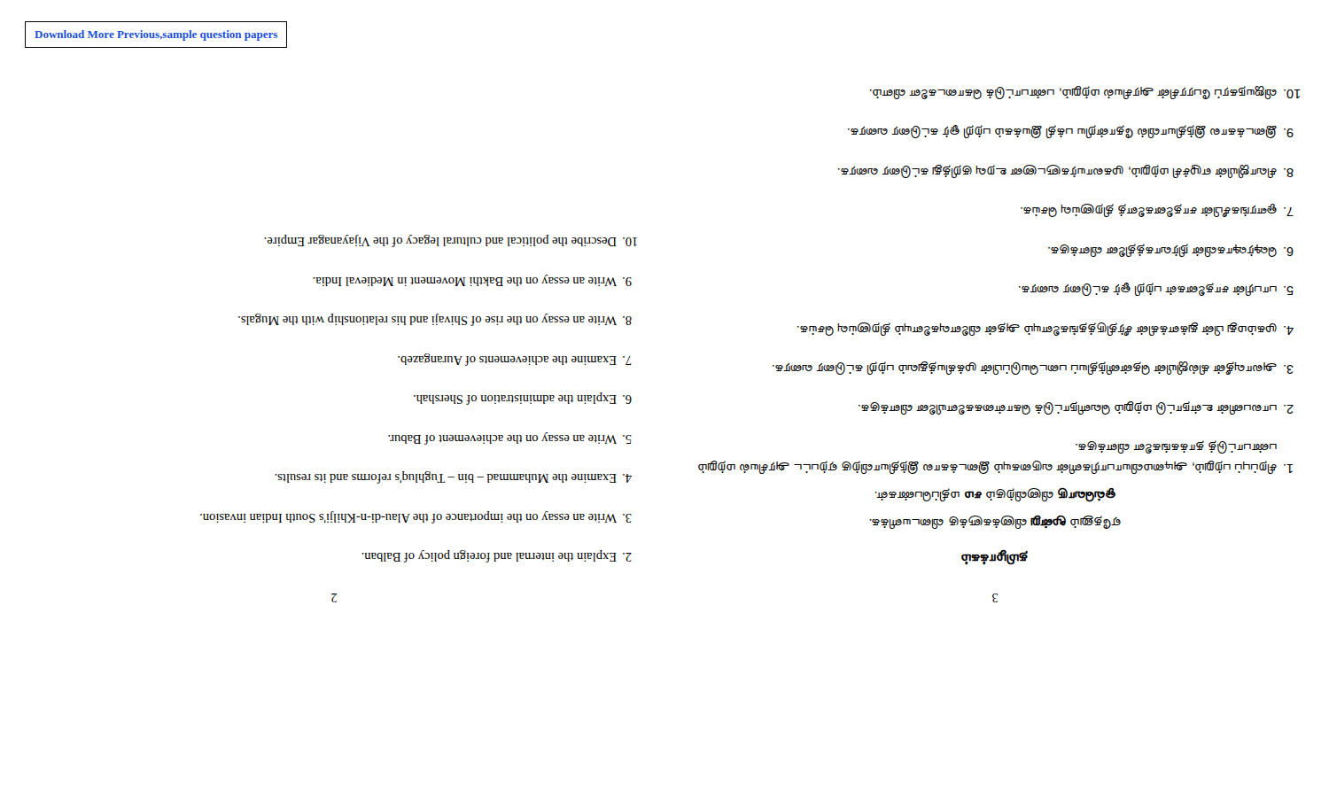Download More Previous,sample question papers
3
தமிழாக்கம்
ஏதேனும் மூன்று வினாக்களுக்கு விடையளிக்க.
ஒவ்வொரு வினாவிற்கும் சம மதிப்பெண்கள்.
1. சிறப்புப் பற்றும், அடிமைவியாபாரிகளின் வருகையும் இடைக்கால இந்தியாவிற்கு ஏற்பட்ட அரசியல் மற்றும் பண்பாட்டுத் தாக்கங்களை விளக்குக.
2. பாலபனின் உள்நாட்டு மற்றும் வெளிநாட்டுக் கொள்கைகளையினை விளக்குக.
3. அலாவுதீன் கில்ஜியின் தென்னிந்தியப் படையெடுப்பின் முக்கியத்துவம் பற்றி கட்டுரை வரைக.
4. முகம்மது பின் துக்ளக்கின் சீர்திருத்தங்களையும் அதன் விளைவுகளையும் திறனாய்வு செய்க.
5. பாபரின் சாதனைகள் பற்றி ஓர் கட்டுரை வரைக.
6. ஷெர்ஷாகவின் நிர்வாகத்தினை விளக்குக.
7. ஔரங்கசீபின் சாதனைகளைத் திறனாய்வு செய்க.
8. சிவாஜியின் எழுச்சி மற்றும், முகலாயர்களுடனான உறவு குறித்து கட்டுரை வரைக.
9. இடைக்கால இந்தியாவில் தோன்றிய பக்தி இயக்கம் பற்றி ஓர் கட்டுரை வரைக.
10. விஜயநகரப் பேரரசின் அரசியல் மற்றும், பண்பாட்டுக் கொடைகளை விளம்.
2
2. Explain the internal and foreign policy of Balban.
3. Write an essay on the importance of the Alau-di-n-Khilji's South Indian invasion.
4. Examine the Muhammad – bin – Tughluq's reforms and its results.
5. Write an essay on the achievement of Babur.
6. Explain the administration of Shershah.
7. Examine the achievements of Aurangazeb.
8. Write an essay on the rise of Shivaji and his relationship with the Mugals.
9. Write an essay on the Bakthi Movement in Medieval India.
10. Describe the political and cultural legacy of the Vijayanagar Empire.